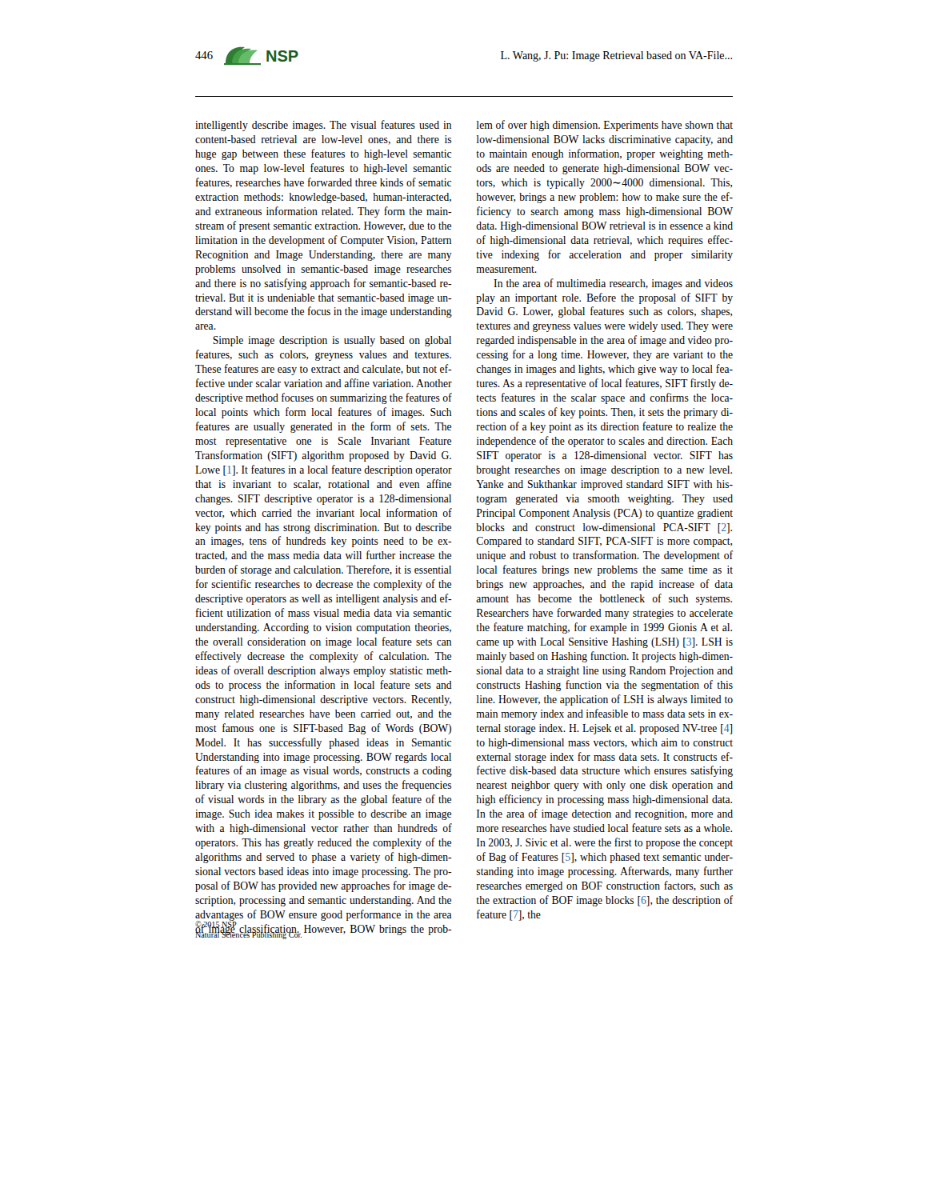446 NSP
L. Wang, J. Pu: Image Retrieval based on VA-File...
intelligently describe images. The visual features used in content-based retrieval are low-level ones, and there is huge gap between these features to high-level semantic ones. To map low-level features to high-level semantic features, researches have forwarded three kinds of sematic extraction methods: knowledge-based, human-interacted, and extraneous information related. They form the mainstream of present semantic extraction. However, due to the limitation in the development of Computer Vision, Pattern Recognition and Image Understanding, there are many problems unsolved in semantic-based image researches and there is no satisfying approach for semantic-based retrieval. But it is undeniable that semantic-based image understand will become the focus in the image understanding area.
Simple image description is usually based on global features, such as colors, greyness values and textures. These features are easy to extract and calculate, but not effective under scalar variation and affine variation. Another descriptive method focuses on summarizing the features of local points which form local features of images. Such features are usually generated in the form of sets. The most representative one is Scale Invariant Feature Transformation (SIFT) algorithm proposed by David G. Lowe [1]. It features in a local feature description operator that is invariant to scalar, rotational and even affine changes. SIFT descriptive operator is a 128-dimensional vector, which carried the invariant local information of key points and has strong discrimination. But to describe an images, tens of hundreds key points need to be extracted, and the mass media data will further increase the burden of storage and calculation. Therefore, it is essential for scientific researches to decrease the complexity of the descriptive operators as well as intelligent analysis and efficient utilization of mass visual media data via semantic understanding. According to vision computation theories, the overall consideration on image local feature sets can effectively decrease the complexity of calculation. The ideas of overall description always employ statistic methods to process the information in local feature sets and construct high-dimensional descriptive vectors. Recently, many related researches have been carried out, and the most famous one is SIFT-based Bag of Words (BOW) Model. It has successfully phased ideas in Semantic Understanding into image processing. BOW regards local features of an image as visual words, constructs a coding library via clustering algorithms, and uses the frequencies of visual words in the library as the global feature of the image. Such idea makes it possible to describe an image with a high-dimensional vector rather than hundreds of operators. This has greatly reduced the complexity of the algorithms and served to phase a variety of high-dimensional vectors based ideas into image processing. The proposal of BOW has provided new approaches for image description, processing and semantic understanding. And the advantages of BOW ensure good performance in the area of image classification. However, BOW brings the problem of over high dimension. Experiments have shown that low-dimensional BOW lacks discriminative capacity, and to maintain enough information, proper weighting methods are needed to generate high-dimensional BOW vectors, which is typically 2000∼4000 dimensional. This, however, brings a new problem: how to make sure the efficiency to search among mass high-dimensional BOW data. High-dimensional BOW retrieval is in essence a kind of high-dimensional data retrieval, which requires effective indexing for acceleration and proper similarity measurement.
In the area of multimedia research, images and videos play an important role. Before the proposal of SIFT by David G. Lower, global features such as colors, shapes, textures and greyness values were widely used. They were regarded indispensable in the area of image and video processing for a long time. However, they are variant to the changes in images and lights, which give way to local features. As a representative of local features, SIFT firstly detects features in the scalar space and confirms the locations and scales of key points. Then, it sets the primary direction of a key point as its direction feature to realize the independence of the operator to scales and direction. Each SIFT operator is a 128-dimensional vector. SIFT has brought researches on image description to a new level. Yanke and Sukthankar improved standard SIFT with histogram generated via smooth weighting. They used Principal Component Analysis (PCA) to quantize gradient blocks and construct low-dimensional PCA-SIFT [2]. Compared to standard SIFT, PCA-SIFT is more compact, unique and robust to transformation. The development of local features brings new problems the same time as it brings new approaches, and the rapid increase of data amount has become the bottleneck of such systems. Researchers have forwarded many strategies to accelerate the feature matching, for example in 1999 Gionis A et al. came up with Local Sensitive Hashing (LSH) [3]. LSH is mainly based on Hashing function. It projects high-dimensional data to a straight line using Random Projection and constructs Hashing function via the segmentation of this line. However, the application of LSH is always limited to main memory index and infeasible to mass data sets in external storage index. H. Lejsek et al. proposed NV-tree [4] to high-dimensional mass vectors, which aim to construct external storage index for mass data sets. It constructs effective disk-based data structure which ensures satisfying nearest neighbor query with only one disk operation and high efficiency in processing mass high-dimensional data. In the area of image detection and recognition, more and more researches have studied local feature sets as a whole. In 2003, J. Sivic et al. were the first to propose the concept of Bag of Features [5], which phased text semantic understanding into image processing. Afterwards, many further researches emerged on BOF construction factors, such as the extraction of BOF image blocks [6], the description of feature [7], the
© 2015 NSP
Natural Sciences Publishing Cor.